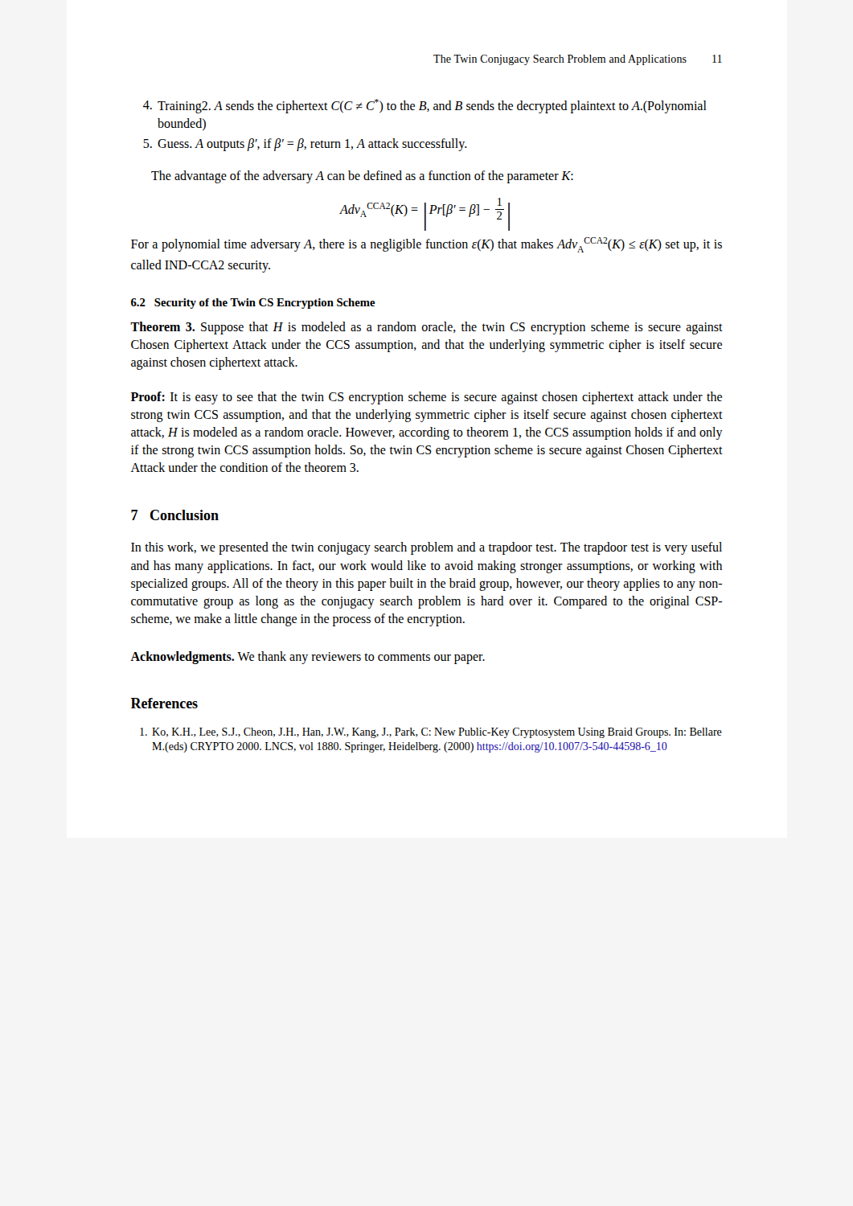The Twin Conjugacy Search Problem and Applications 11
4. Training2. A sends the ciphertext C(C ≠ C*) to the B, and B sends the decrypted plaintext to A.(Polynomial bounded)
5. Guess. A outputs β′, if β′ = β, return 1, A attack successfully.
The advantage of the adversary A can be defined as a function of the parameter K:
Adv ACCA2(K) = |Pr[β′ = β] − 12|
For a polynomial time adversary A, there is a negligible function ε(K) that makes Adv ACCA2(K) ≤ ε(K) set up, it is called IND-CCA2 security.
6.2 Security of the Twin CS Encryption Scheme
Theorem 3. Suppose that H is modeled as a random oracle, the twin CS encryption scheme is secure against Chosen Ciphertext Attack under the CCS assumption, and that the underlying symmetric cipher is itself secure against chosen ciphertext attack.
Proof: It is easy to see that the twin CS encryption scheme is secure against chosen ciphertext attack under the strong twin CCS assumption, and that the underlying symmetric cipher is itself secure against chosen ciphertext attack, H is modeled as a random oracle. However, according to theorem 1, the CCS assumption holds if and only if the strong twin CCS assumption holds. So, the twin CS encryption scheme is secure against Chosen Ciphertext Attack under the condition of the theorem 3.
7 Conclusion
In this work, we presented the twin conjugacy search problem and a trapdoor test. The trapdoor test is very useful and has many applications. In fact, our work would like to avoid making stronger assumptions, or working with specialized groups. All of the theory in this paper built in the braid group, however, our theory applies to any noncommutative group as long as the conjugacy search problem is hard over it. Compared to the original CSP-scheme, we make a little change in the process of the encryption.
Acknowledgments. We thank any reviewers to comments our paper.
References
1. Ko, K.H., Lee, S.J., Cheon, J.H., Han, J.W., Kang, J., Park, C: New Public-Key Cryptosystem Using Braid Groups. In: Bellare M.(eds) CRYPTO 2000. LNCS, vol 1880. Springer, Heidelberg. (2000) https://doi.org/10.1007/3-540-44598-6_10